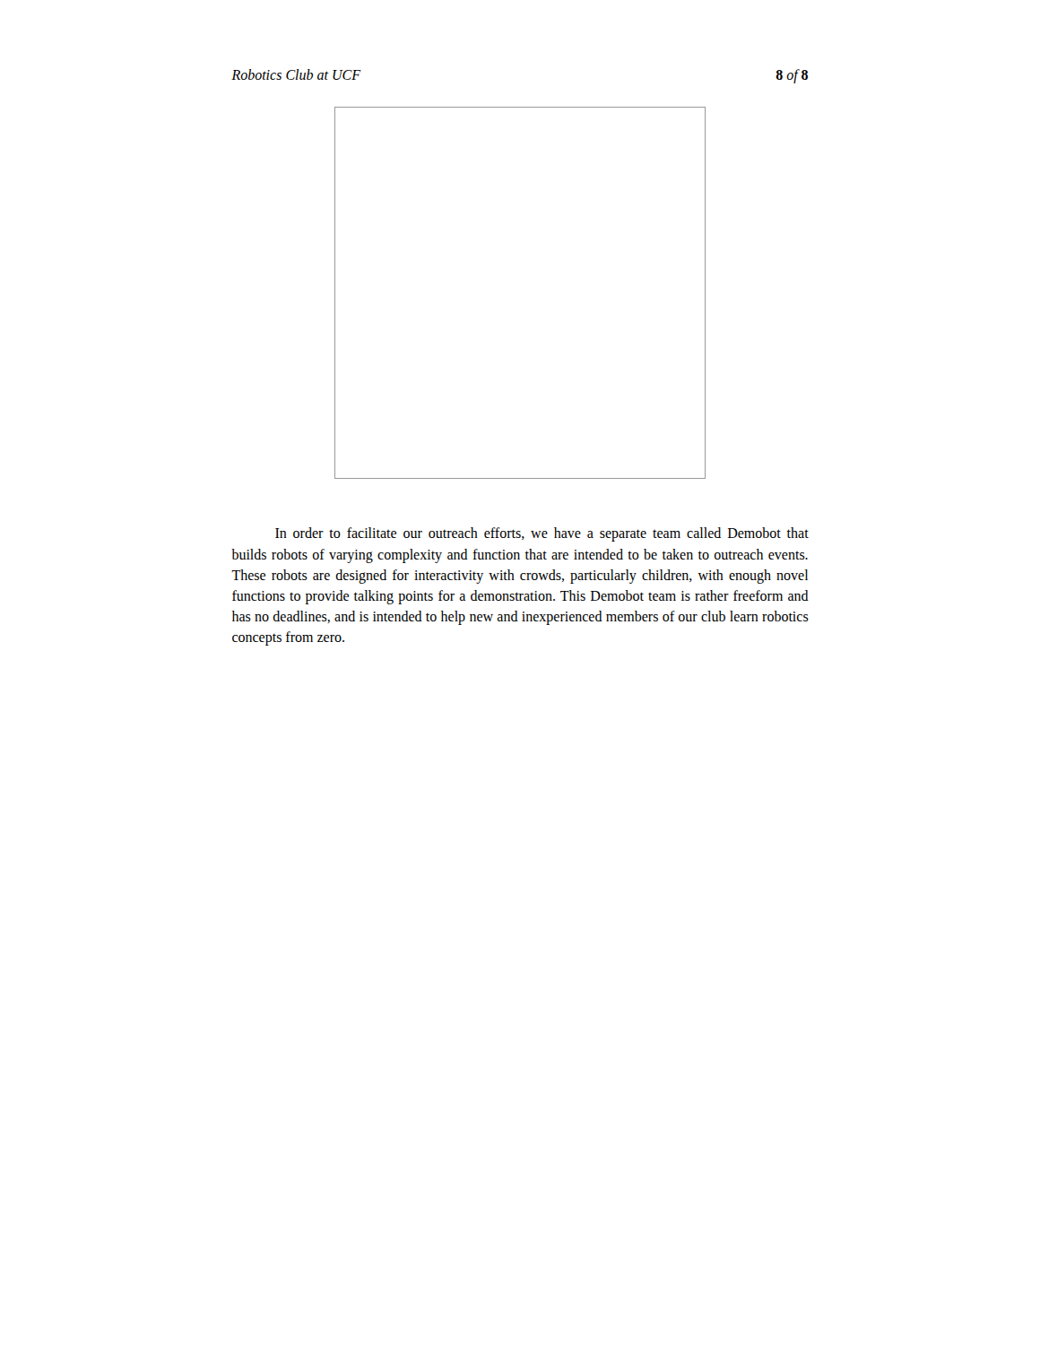Robotics Club at UCF 8 of 8
In order to facilitate our outreach efforts, we have a separate team called Demobot that builds robots of varying complexity and function that are intended to be taken to outreach events. These robots are designed for interactivity with crowds, particularly children, with enough novel functions to provide talking points for a demonstration. This Demobot team is rather freeform and has no deadlines, and is intended to help new and inexperienced members of our club learn robotics concepts from zero.